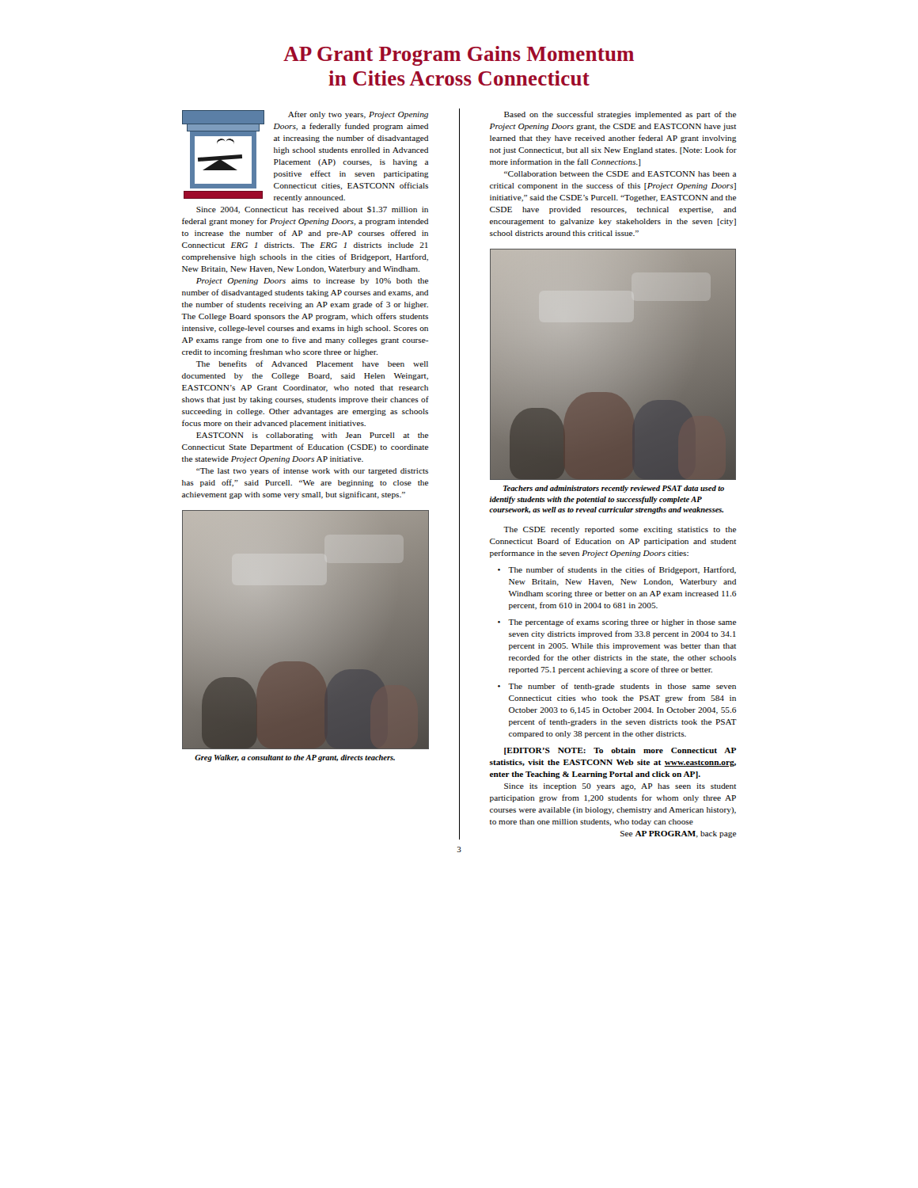AP Grant Program Gains Momentum
in Cities Across Connecticut
After only two years, Project Opening Doors, a federally funded program aimed at increasing the number of disadvantaged high school students enrolled in Advanced Placement (AP) courses, is having a positive effect in seven participating Connecticut cities, EASTCONN officials recently announced.
Since 2004, Connecticut has received about $1.37 million in federal grant money for Project Opening Doors, a program intended to increase the number of AP and pre-AP courses offered in Connecticut ERG 1 districts. The ERG 1 districts include 21 comprehensive high schools in the cities of Bridgeport, Hartford, New Britain, New Haven, New London, Waterbury and Windham.
Project Opening Doors aims to increase by 10% both the number of disadvantaged students taking AP courses and exams, and the number of students receiving an AP exam grade of 3 or higher. The College Board sponsors the AP program, which offers students intensive, college-level courses and exams in high school. Scores on AP exams range from one to five and many colleges grant course-credit to incoming freshman who score three or higher.
The benefits of Advanced Placement have been well documented by the College Board, said Helen Weingart, EASTCONN’s AP Grant Coordinator, who noted that research shows that just by taking courses, students improve their chances of succeeding in college. Other advantages are emerging as schools focus more on their advanced placement initiatives.
EASTCONN is collaborating with Jean Purcell at the Connecticut State Department of Education (CSDE) to coordinate the statewide Project Opening Doors AP initiative.
“The last two years of intense work with our targeted districts has paid off,” said Purcell. “We are beginning to close the achievement gap with some very small, but significant, steps.”
Greg Walker, a consultant to the AP grant, directs teachers.
Based on the successful strategies implemented as part of the Project Opening Doors grant, the CSDE and EASTCONN have just learned that they have received another federal AP grant involving not just Connecticut, but all six New England states. [Note: Look for more information in the fall Connections.]
“Collaboration between the CSDE and EASTCONN has been a critical component in the success of this [Project Opening Doors] initiative,” said the CSDE’s Purcell. “Together, EASTCONN and the CSDE have provided resources, technical expertise, and encouragement to galvanize key stakeholders in the seven [city] school districts around this critical issue.”
Teachers and administrators recently reviewed PSAT data used to identify students with the potential to successfully complete AP coursework, as well as to reveal curricular strengths and weaknesses.
The CSDE recently reported some exciting statistics to the Connecticut Board of Education on AP participation and student performance in the seven Project Opening Doors cities:
The number of students in the cities of Bridgeport, Hartford, New Britain, New Haven, New London, Waterbury and Windham scoring three or better on an AP exam increased 11.6 percent, from 610 in 2004 to 681 in 2005.
The percentage of exams scoring three or higher in those same seven city districts improved from 33.8 percent in 2004 to 34.1 percent in 2005. While this improvement was better than that recorded for the other districts in the state, the other schools reported 75.1 percent achieving a score of three or better.
The number of tenth-grade students in those same seven Connecticut cities who took the PSAT grew from 584 in October 2003 to 6,145 in October 2004. In October 2004, 55.6 percent of tenth-graders in the seven districts took the PSAT compared to only 38 percent in the other districts.
[EDITOR’S NOTE: To obtain more Connecticut AP statistics, visit the EASTCONN Web site at www.eastconn.org, enter the Teaching & Learning Portal and click on AP].
Since its inception 50 years ago, AP has seen its student participation grow from 1,200 students for whom only three AP courses were available (in biology, chemistry and American history), to more than one million students, who today can choose
See AP PROGRAM, back page
3